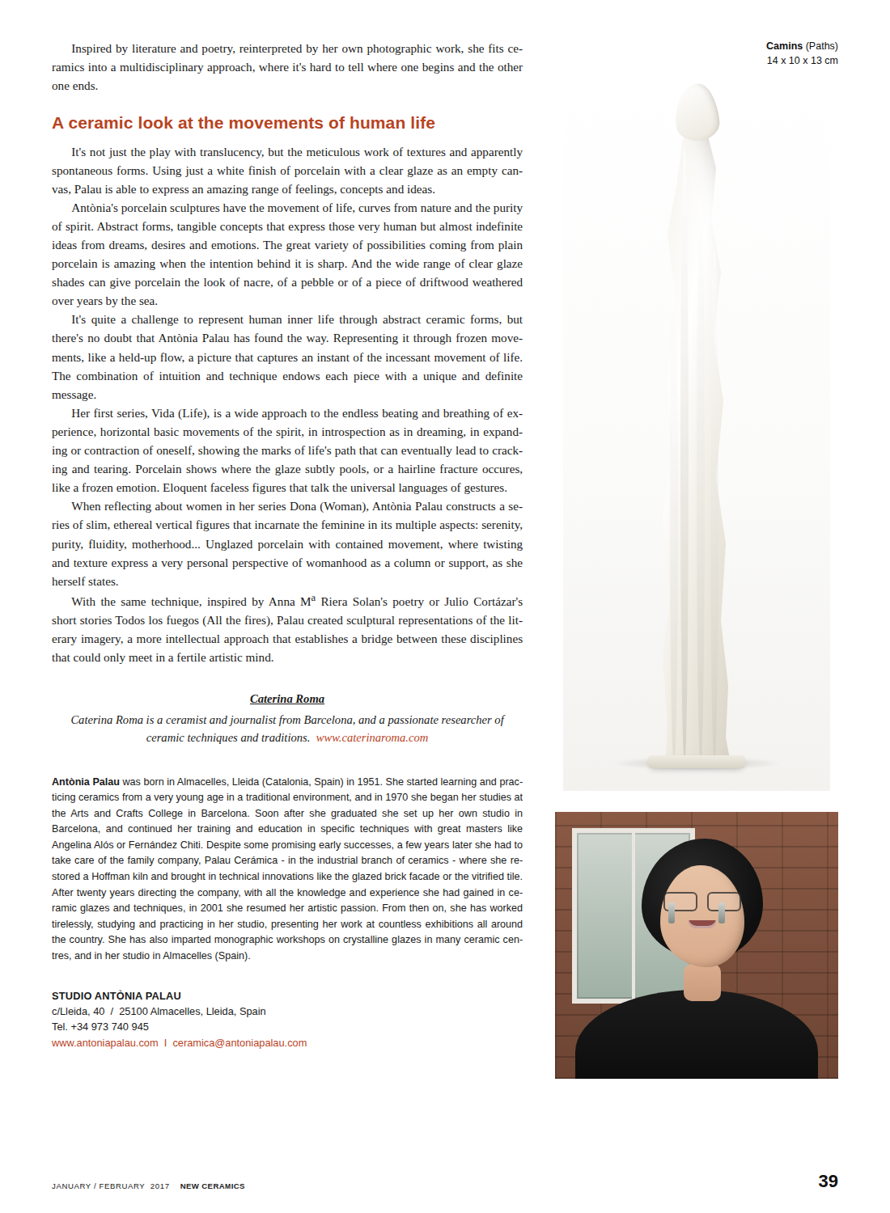Inspired by literature and poetry, reinterpreted by her own photographic work, she fits ceramics into a multidisciplinary approach, where it's hard to tell where one begins and the other one ends.
A ceramic look at the movements of human life
It's not just the play with translucency, but the meticulous work of textures and apparently spontaneous forms. Using just a white finish of porcelain with a clear glaze as an empty canvas, Palau is able to express an amazing range of feelings, concepts and ideas.
Antònia's porcelain sculptures have the movement of life, curves from nature and the purity of spirit. Abstract forms, tangible concepts that express those very human but almost indefinite ideas from dreams, desires and emotions. The great variety of possibilities coming from plain porcelain is amazing when the intention behind it is sharp. And the wide range of clear glaze shades can give porcelain the look of nacre, of a pebble or of a piece of driftwood weathered over years by the sea.
It's quite a challenge to represent human inner life through abstract ceramic forms, but there's no doubt that Antònia Palau has found the way. Representing it through frozen movements, like a held-up flow, a picture that captures an instant of the incessant movement of life. The combination of intuition and technique endows each piece with a unique and definite message.
Her first series, Vida (Life), is a wide approach to the endless beating and breathing of experience, horizontal basic movements of the spirit, in introspection as in dreaming, in expanding or contraction of oneself, showing the marks of life's path that can eventually lead to cracking and tearing. Porcelain shows where the glaze subtly pools, or a hairline fracture occures, like a frozen emotion. Eloquent faceless figures that talk the universal languages of gestures.
When reflecting about women in her series Dona (Woman), Antònia Palau constructs a series of slim, ethereal vertical figures that incarnate the feminine in its multiple aspects: serenity, purity, fluidity, motherhood... Unglazed porcelain with contained movement, where twisting and texture express a very personal perspective of womanhood as a column or support, as she herself states.
With the same technique, inspired by Anna Ma Riera Solan's poetry or Julio Cortázar's short stories Todos los fuegos (All the fires), Palau created sculptural representations of the literary imagery, a more intellectual approach that establishes a bridge between these disciplines that could only meet in a fertile artistic mind.
Caterina Roma Caterina Roma is a ceramist and journalist from Barcelona, and a passionate researcher of ceramic techniques and traditions. www.caterinaroma.com
Antònia Palau was born in Almacelles, Lleida (Catalonia, Spain) in 1951. She started learning and practicing ceramics from a very young age in a traditional environment, and in 1970 she began her studies at the Arts and Crafts College in Barcelona. Soon after she graduated she set up her own studio in Barcelona, and continued her training and education in specific techniques with great masters like Angelina Alós or Fernández Chiti. Despite some promising early successes, a few years later she had to take care of the family company, Palau Cerámica - in the industrial branch of ceramics - where she restored a Hoffman kiln and brought in technical innovations like the glazed brick facade or the vitrified tile. After twenty years directing the company, with all the knowledge and experience she had gained in ceramic glazes and techniques, in 2001 she resumed her artistic passion. From then on, she has worked tirelessly, studying and practicing in her studio, presenting her work at countless exhibitions all around the country. She has also imparted monographic workshops on crystalline glazes in many ceramic centres, and in her studio in Almacelles (Spain).
STUDIO ANTÒNIA PALAU
c/Lleida, 40 / 25100 Almacelles, Lleida, Spain
Tel. +34 973 740 945
www.antoniapalau.com I ceramica@antoniapalau.com
Camins (Paths)
14 x 10 x 13 cm
January / February 2017 New CeraMics
39